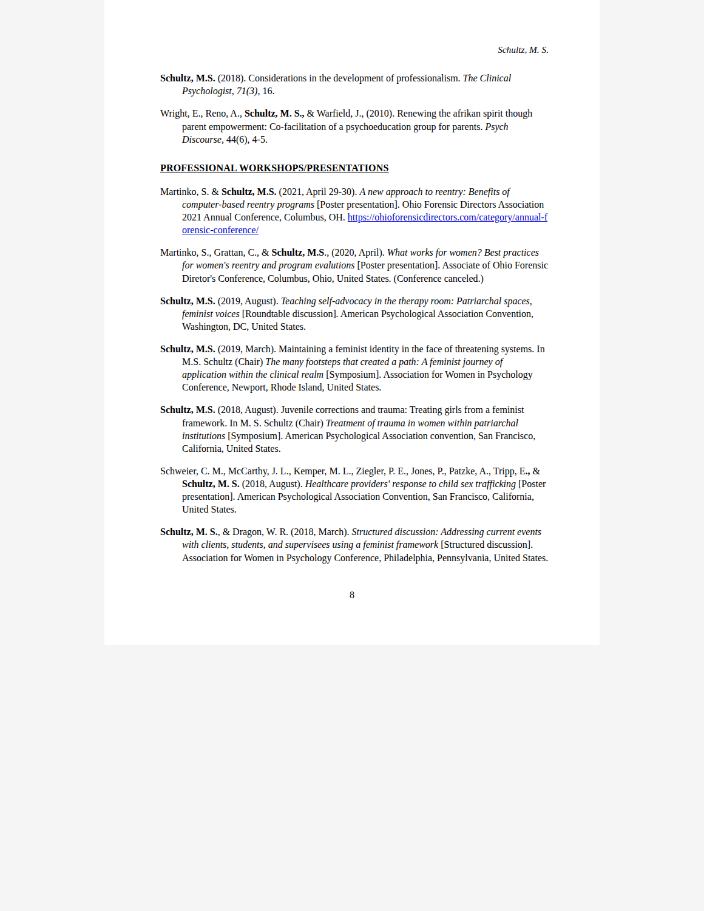Schultz, M. S.
Schultz, M.S. (2018). Considerations in the development of professionalism. The Clinical Psychologist, 71(3), 16.
Wright, E., Reno, A., Schultz, M. S., & Warfield, J., (2010). Renewing the afrikan spirit though parent empowerment: Co-facilitation of a psychoeducation group for parents. Psych Discourse, 44(6), 4-5.
Professional Workshops/Presentations
Martinko, S. & Schultz, M.S. (2021, April 29-30). A new approach to reentry: Benefits of computer-based reentry programs [Poster presentation]. Ohio Forensic Directors Association 2021 Annual Conference, Columbus, OH. https://ohioforensicdirectors.com/category/annual-forensic-conference/
Martinko, S., Grattan, C., & Schultz, M.S., (2020, April). What works for women? Best practices for women's reentry and program evalutions [Poster presentation]. Associate of Ohio Forensic Diretor's Conference, Columbus, Ohio, United States. (Conference canceled.)
Schultz, M.S. (2019, August). Teaching self-advocacy in the therapy room: Patriarchal spaces, feminist voices [Roundtable discussion]. American Psychological Association Convention, Washington, DC, United States.
Schultz, M.S. (2019, March). Maintaining a feminist identity in the face of threatening systems. In M.S. Schultz (Chair) The many footsteps that created a path: A feminist journey of application within the clinical realm [Symposium]. Association for Women in Psychology Conference, Newport, Rhode Island, United States.
Schultz, M.S. (2018, August). Juvenile corrections and trauma: Treating girls from a feminist framework. In M. S. Schultz (Chair) Treatment of trauma in women within patriarchal institutions [Symposium]. American Psychological Association convention, San Francisco, California, United States.
Schweier, C. M., McCarthy, J. L., Kemper, M. L., Ziegler, P. E., Jones, P., Patzke, A., Tripp, E., & Schultz, M. S. (2018, August). Healthcare providers' response to child sex trafficking [Poster presentation]. American Psychological Association Convention, San Francisco, California, United States.
Schultz, M. S., & Dragon, W. R. (2018, March). Structured discussion: Addressing current events with clients, students, and supervisees using a feminist framework [Structured discussion]. Association for Women in Psychology Conference, Philadelphia, Pennsylvania, United States.
8